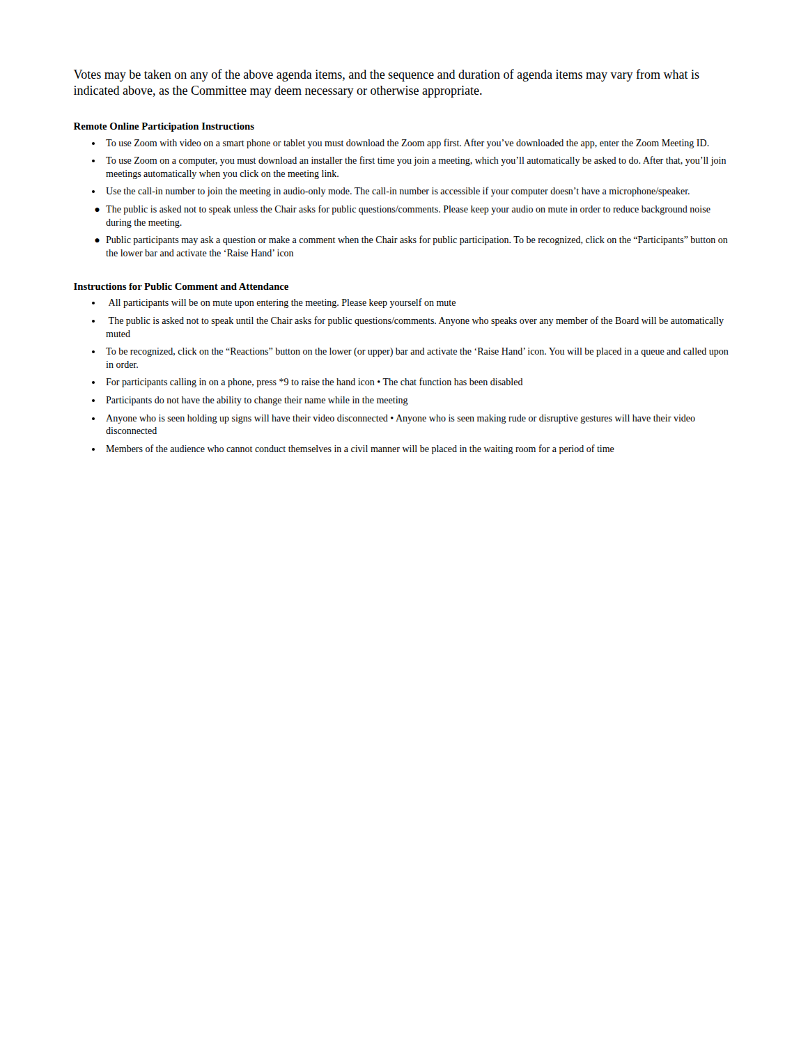Votes may be taken on any of the above agenda items, and the sequence and duration of agenda items may vary from what is indicated above, as the Committee may deem necessary or otherwise appropriate.
Remote Online Participation Instructions
To use Zoom with video on a smart phone or tablet you must download the Zoom app first. After you’ve downloaded the app, enter the Zoom Meeting ID.
To use Zoom on a computer, you must download an installer the first time you join a meeting, which you’ll automatically be asked to do. After that, you’ll join meetings automatically when you click on the meeting link.
Use the call-in number to join the meeting in audio-only mode. The call-in number is accessible if your computer doesn’t have a microphone/speaker.
The public is asked not to speak unless the Chair asks for public questions/comments. Please keep your audio on mute in order to reduce background noise during the meeting.
Public participants may ask a question or make a comment when the Chair asks for public participation. To be recognized, click on the “Participants” button on the lower bar and activate the ‘Raise Hand’ icon
Instructions for Public Comment and Attendance
All participants will be on mute upon entering the meeting. Please keep yourself on mute
The public is asked not to speak until the Chair asks for public questions/comments. Anyone who speaks over any member of the Board will be automatically muted
To be recognized, click on the “Reactions” button on the lower (or upper) bar and activate the ‘Raise Hand’ icon. You will be placed in a queue and called upon in order.
For participants calling in on a phone, press *9 to raise the hand icon • The chat function has been disabled
Participants do not have the ability to change their name while in the meeting
Anyone who is seen holding up signs will have their video disconnected • Anyone who is seen making rude or disruptive gestures will have their video disconnected
Members of the audience who cannot conduct themselves in a civil manner will be placed in the waiting room for a period of time